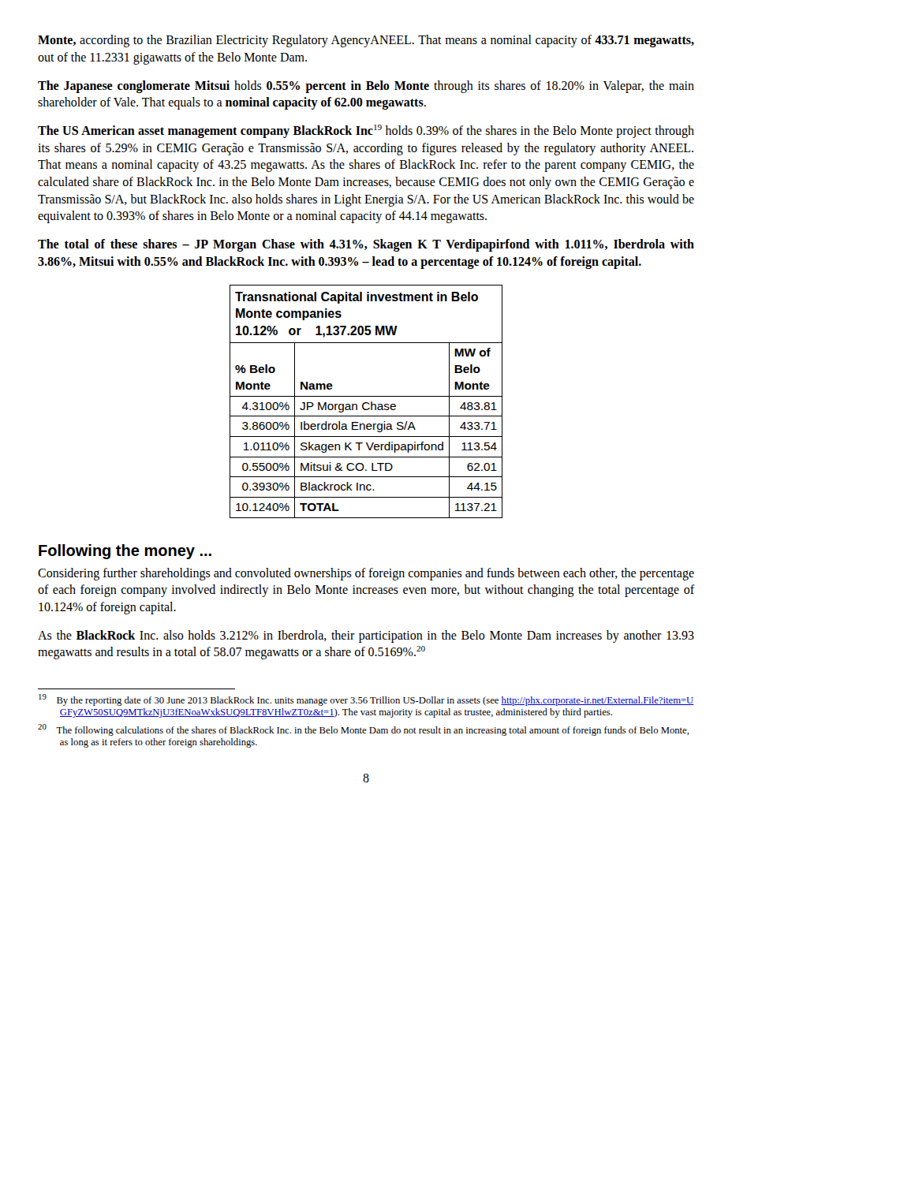Monte, according to the Brazilian Electricity Regulatory AgencyANEEL. That means a nominal capacity of 433.71 megawatts, out of the 11.2331 gigawatts of the Belo Monte Dam.
The Japanese conglomerate Mitsui holds 0.55% percent in Belo Monte through its shares of 18.20% in Valepar, the main shareholder of Vale. That equals to a nominal capacity of 62.00 megawatts.
The US American asset management company BlackRock Inc19 holds 0.39% of the shares in the Belo Monte project through its shares of 5.29% in CEMIG Geração e Transmissão S/A, according to figures released by the regulatory authority ANEEL. That means a nominal capacity of 43.25 megawatts. As the shares of BlackRock Inc. refer to the parent company CEMIG, the calculated share of BlackRock Inc. in the Belo Monte Dam increases, because CEMIG does not only own the CEMIG Geração e Transmissão S/A, but BlackRock Inc. also holds shares in Light Energia S/A. For the US American BlackRock Inc. this would be equivalent to 0.393% of shares in Belo Monte or a nominal capacity of 44.14 megawatts.
The total of these shares – JP Morgan Chase with 4.31%, Skagen K T Verdipapirfond with 1.011%, Iberdrola with 3.86%, Mitsui with 0.55% and BlackRock Inc. with 0.393% – lead to a percentage of 10.124% of foreign capital.
Transnational Capital investment in Belo Monte companies 10.12% or 1,137.205 MW
| % Belo Monte | Name | MW of Belo Monte |
| --- | --- | --- |
| 4.3100% | JP Morgan Chase | 483.81 |
| 3.8600% | Iberdrola Energia S/A | 433.71 |
| 1.0110% | Skagen K T Verdipapirfond | 113.54 |
| 0.5500% | Mitsui & CO. LTD | 62.01 |
| 0.3930% | Blackrock Inc. | 44.15 |
| 10.1240% | TOTAL | 1137.21 |
Following the money ...
Considering further shareholdings and convoluted ownerships of foreign companies and funds between each other, the percentage of each foreign company involved indirectly in Belo Monte increases even more, but without changing the total percentage of 10.124% of foreign capital.
As the BlackRock Inc. also holds 3.212% in Iberdrola, their participation in the Belo Monte Dam increases by another 13.93 megawatts and results in a total of 58.07 megawatts or a share of 0.5169%.20
19 By the reporting date of 30 June 2013 BlackRock Inc. units manage over 3.56 Trillion US-Dollar in assets (see http://phx.corporate-ir.net/External.File?item=UGFyZW50SUQ9MTkzNjU3fENoaWxkSUQ9LTF8VHlwZT0z&t=1). The vast majority is capital as trustee, administered by third parties.
20 The following calculations of the shares of BlackRock Inc. in the Belo Monte Dam do not result in an increasing total amount of foreign funds of Belo Monte, as long as it refers to other foreign shareholdings.
8